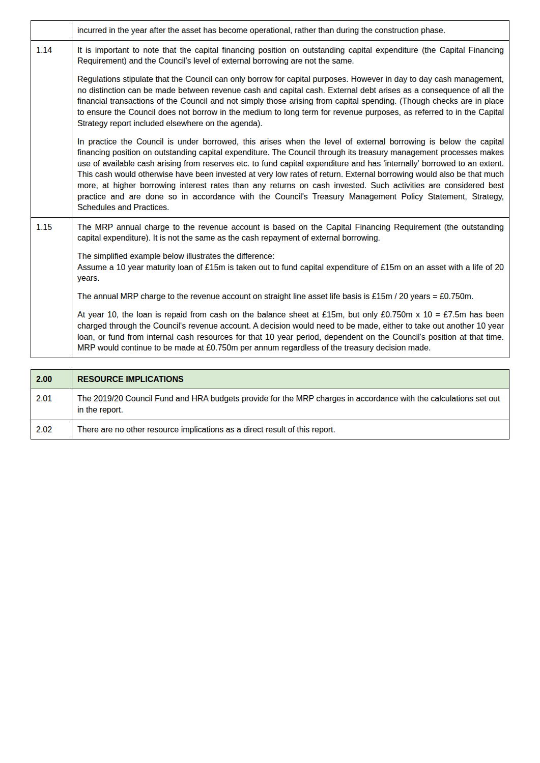| | incurred in the year after the asset has become operational, rather than during the construction phase. |
| 1.14 | It is important to note that the capital financing position on outstanding capital expenditure (the Capital Financing Requirement) and the Council's level of external borrowing are not the same. Regulations stipulate that the Council can only borrow for capital purposes. However in day to day cash management, no distinction can be made between revenue cash and capital cash. External debt arises as a consequence of all the financial transactions of the Council and not simply those arising from capital spending. (Though checks are in place to ensure the Council does not borrow in the medium to long term for revenue purposes, as referred to in the Capital Strategy report included elsewhere on the agenda). In practice the Council is under borrowed, this arises when the level of external borrowing is below the capital financing position on outstanding capital expenditure. The Council through its treasury management processes makes use of available cash arising from reserves etc. to fund capital expenditure and has 'internally' borrowed to an extent. This cash would otherwise have been invested at very low rates of return. External borrowing would also be that much more, at higher borrowing interest rates than any returns on cash invested. Such activities are considered best practice and are done so in accordance with the Council's Treasury Management Policy Statement, Strategy, Schedules and Practices. |
| 1.15 | The MRP annual charge to the revenue account is based on the Capital Financing Requirement (the outstanding capital expenditure). It is not the same as the cash repayment of external borrowing. The simplified example below illustrates the difference: Assume a 10 year maturity loan of £15m is taken out to fund capital expenditure of £15m on an asset with a life of 20 years. The annual MRP charge to the revenue account on straight line asset life basis is £15m / 20 years = £0.750m. At year 10, the loan is repaid from cash on the balance sheet at £15m, but only £0.750m x 10 = £7.5m has been charged through the Council's revenue account. A decision would need to be made, either to take out another 10 year loan, or fund from internal cash resources for that 10 year period, dependent on the Council's position at that time. MRP would continue to be made at £0.750m per annum regardless of the treasury decision made. |
| 2.00 | RESOURCE IMPLICATIONS |
| 2.01 | The 2019/20 Council Fund and HRA budgets provide for the MRP charges in accordance with the calculations set out in the report. |
| 2.02 | There are no other resource implications as a direct result of this report. |